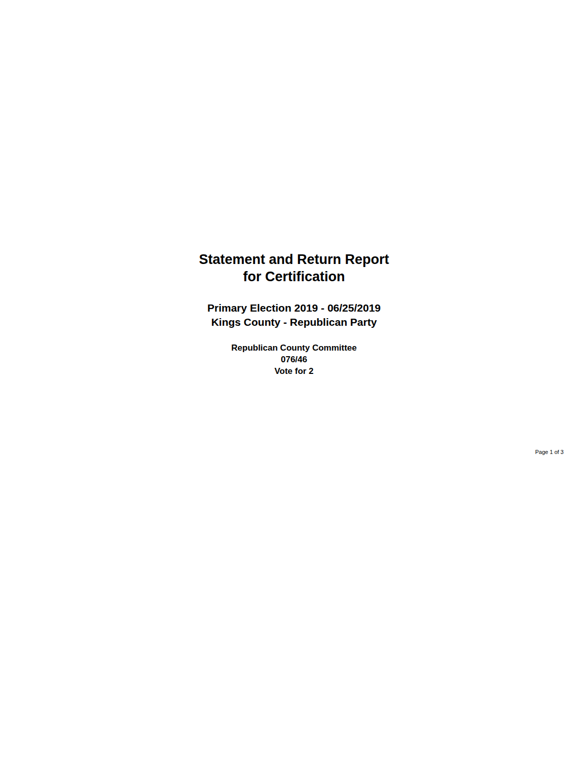Statement and Return Report
for Certification
Primary Election 2019 - 06/25/2019
Kings County - Republican Party
Republican County Committee
076/46
Vote for 2
Page 1 of 3